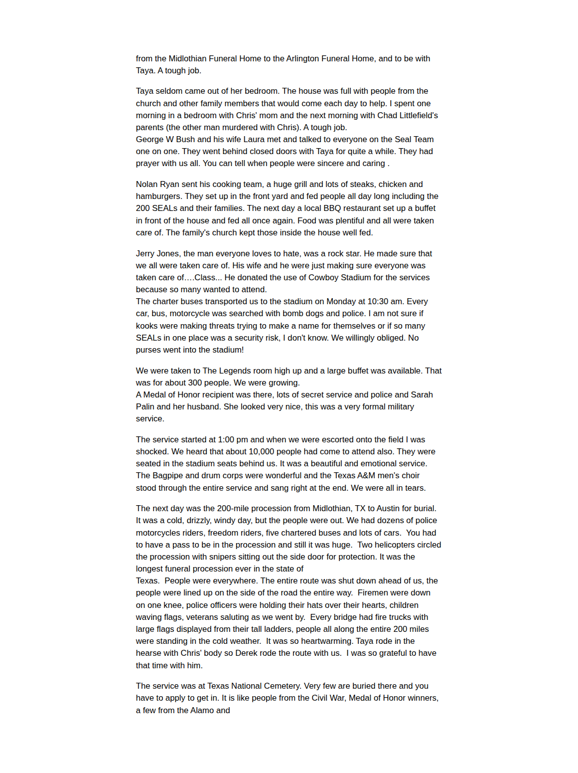from the Midlothian Funeral Home to the Arlington Funeral Home, and to be with Taya. A tough job.
Taya seldom came out of her bedroom. The house was full with people from the church and other family members that would come each day to help. I spent one morning in a bedroom with Chris' mom and the next morning with Chad Littlefield's parents (the other man murdered with Chris). A tough job.
George W Bush and his wife Laura met and talked to everyone on the Seal Team one on one. They went behind closed doors with Taya for quite a while. They had prayer with us all. You can tell when people were sincere and caring .
Nolan Ryan sent his cooking team, a huge grill and lots of steaks, chicken and hamburgers. They set up in the front yard and fed people all day long including the 200 SEALs and their families. The next day a local BBQ restaurant set up a buffet in front of the house and fed all once again. Food was plentiful and all were taken care of. The family's church kept those inside the house well fed.
Jerry Jones, the man everyone loves to hate, was a rock star. He made sure that we all were taken care of. His wife and he were just making sure everyone was taken care of….Class... He donated the use of Cowboy Stadium for the services because so many wanted to attend.
The charter buses transported us to the stadium on Monday at 10:30 am. Every car, bus, motorcycle was searched with bomb dogs and police. I am not sure if kooks were making threats trying to make a name for themselves or if so many SEALs in one place was a security risk, I don't know. We willingly obliged. No purses went into the stadium!
We were taken to The Legends room high up and a large buffet was available. That was for about 300 people. We were growing.
A Medal of Honor recipient was there, lots of secret service and police and Sarah Palin and her husband. She looked very nice, this was a very formal military service.
The service started at 1:00 pm and when we were escorted onto the field I was shocked. We heard that about 10,000 people had come to attend also. They were seated in the stadium seats behind us. It was a beautiful and emotional service.
The Bagpipe and drum corps were wonderful and the Texas A&M men's choir stood through the entire service and sang right at the end. We were all in tears.
The next day was the 200-mile procession from Midlothian, TX to Austin for burial. It was a cold, drizzly, windy day, but the people were out. We had dozens of police motorcycles riders, freedom riders, five chartered buses and lots of cars. You had to have a pass to be in the procession and still it was huge. Two helicopters circled the procession with snipers sitting out the side door for protection. It was the longest funeral procession ever in the state of
Texas. People were everywhere. The entire route was shut down ahead of us, the people were lined up on the side of the road the entire way. Firemen were down on one knee, police officers were holding their hats over their hearts, children waving flags, veterans saluting as we went by. Every bridge had fire trucks with large flags displayed from their tall ladders, people all along the entire 200 miles were standing in the cold weather. It was so heartwarming. Taya rode in the hearse with Chris' body so Derek rode the route with us. I was so grateful to have that time with him.
The service was at Texas National Cemetery. Very few are buried there and you have to apply to get in. It is like people from the Civil War, Medal of Honor winners, a few from the Alamo and